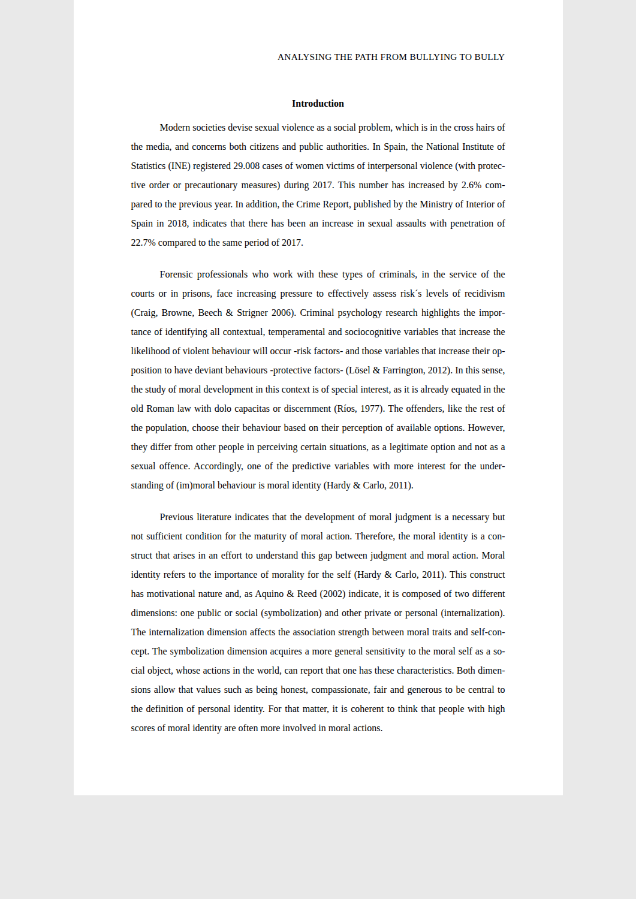Analysing the path from bullying to bully
Introduction
Modern societies devise sexual violence as a social problem, which is in the cross hairs of the media, and concerns both citizens and public authorities. In Spain, the National Institute of Statistics (INE) registered 29.008 cases of women victims of interpersonal violence (with protective order or precautionary measures) during 2017. This number has increased by 2.6% compared to the previous year. In addition, the Crime Report, published by the Ministry of Interior of Spain in 2018, indicates that there has been an increase in sexual assaults with penetration of 22.7% compared to the same period of 2017.
Forensic professionals who work with these types of criminals, in the service of the courts or in prisons, face increasing pressure to effectively assess risk´s levels of recidivism (Craig, Browne, Beech & Strigner 2006). Criminal psychology research highlights the importance of identifying all contextual, temperamental and sociocognitive variables that increase the likelihood of violent behaviour will occur -risk factors- and those variables that increase their opposition to have deviant behaviours -protective factors- (Lösel & Farrington, 2012). In this sense, the study of moral development in this context is of special interest, as it is already equated in the old Roman law with dolo capacitas or discernment (Ríos, 1977). The offenders, like the rest of the population, choose their behaviour based on their perception of available options. However, they differ from other people in perceiving certain situations, as a legitimate option and not as a sexual offence. Accordingly, one of the predictive variables with more interest for the understanding of (im)moral behaviour is moral identity (Hardy & Carlo, 2011).
Previous literature indicates that the development of moral judgment is a necessary but not sufficient condition for the maturity of moral action. Therefore, the moral identity is a construct that arises in an effort to understand this gap between judgment and moral action. Moral identity refers to the importance of morality for the self (Hardy & Carlo, 2011). This construct has motivational nature and, as Aquino & Reed (2002) indicate, it is composed of two different dimensions: one public or social (symbolization) and other private or personal (internalization). The internalization dimension affects the association strength between moral traits and self-concept. The symbolization dimension acquires a more general sensitivity to the moral self as a social object, whose actions in the world, can report that one has these characteristics. Both dimensions allow that values such as being honest, compassionate, fair and generous to be central to the definition of personal identity. For that matter, it is coherent to think that people with high scores of moral identity are often more involved in moral actions.